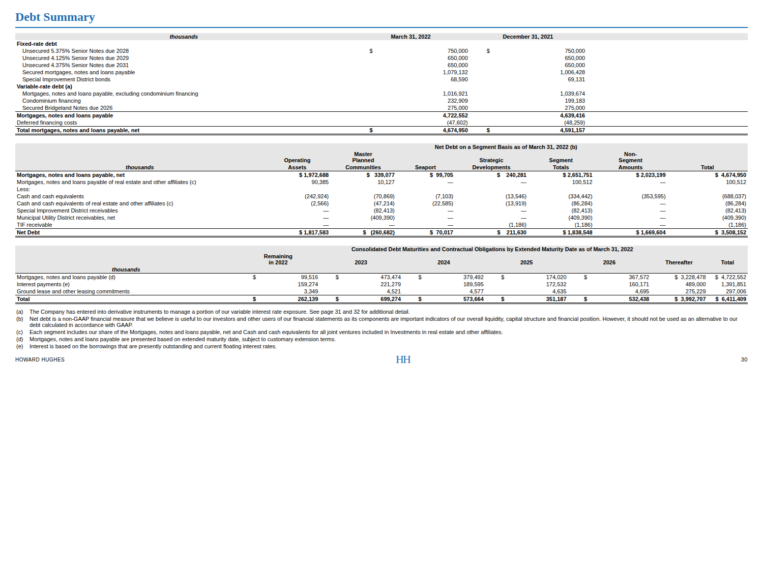Debt Summary
| thousands | March 31, 2022 | December 31, 2021 | |
| Fixed-rate debt | | | | | |
| Unsecured 5.375% Senior Notes due 2028 | $ | 750,000 | $ | 750,000 | |
| Unsecured 4.125% Senior Notes due 2029 | | 650,000 | | 650,000 | |
| Unsecured 4.375% Senior Notes due 2031 | | 650,000 | | 650,000 | |
| Secured mortgages, notes and loans payable | | 1,079,132 | | 1,006,428 | |
| Special Improvement District bonds | | 68,590 | | 69,131 | |
| Variable-rate debt (a) | | | | | |
| Mortgages, notes and loans payable, excluding condominium financing | | 1,016,921 | | 1,039,674 | |
| Condominium financing | | 232,909 | | 199,183 | |
| Secured Bridgeland Notes due 2026 | | 275,000 | | 275,000 | |
| Mortgages, notes and loans payable | | 4,722,552 | | 4,639,416 | |
| Deferred financing costs | | (47,602) | | (48,259) | |
| Total mortgages, notes and loans payable, net | $ | 4,674,950 | $ | 4,591,157 | |
| | Net Debt on a Segment Basis as of March 31, 2022 (b) |
| | Operating | Master Planned | | Strategic | Segment | Non- Segment | |
| thousands | Assets | Communities | Seaport | Developments | Totals | Amounts | Total |
| Mortgages, notes and loans payable, net | $ 1,972,688 | $ 339,077 | $ 99,705 | $ 240,281 | $ 2,651,751 | $ 2,023,199 | $ 4,674,950 |
| Mortgages, notes and loans payable of real estate and other affiliates (c) | 90,385 | 10,127 | — | — | 100,512 | — | 100,512 |
| Less: | | | | | | | |
| Cash and cash equivalents | (242,924) | (70,869) | (7,103) | (13,546) | (334,442) | (353,595) | (688,037) |
| Cash and cash equivalents of real estate and other affiliates (c) | (2,566) | (47,214) | (22,585) | (13,919) | (86,284) | — | (86,284) |
| Special Improvement District receivables | — | (82,413) | — | — | (82,413) | — | (82,413) |
| Municipal Utility District receivables, net | — | (409,390) | — | — | (409,390) | — | (409,390) |
| TIF receivable | — | — | — | (1,186) | (1,186) | — | (1,186) |
| Net Debt | $ 1,817,583 | $ (260,682) | $ 70,017 | $ 211,630 | $ 1,838,548 | $ 1,669,604 | $ 3,508,152 |
| | Consolidated Debt Maturities and Contractual Obligations by Extended Maturity Date as of March 31, 2022 |
| | Remaining in 2022 | 2023 | 2024 | 2025 | 2026 | Thereafter | Total |
| thousands | | | | | | | |
| Mortgages, notes and loans payable (d) | $ | 99,516 | $ | 473,474 | $ | 379,492 | $ | 174,020 | $ | 367,572 | $ 3,228,478 | $ 4,722,552 |
| Interest payments (e) | | 159,274 | | 221,279 | | 189,595 | | 172,532 | | 160,171 | 489,000 | 1,391,851 |
| Ground lease and other leasing commitments | | 3,349 | | 4,521 | | 4,577 | | 4,635 | | 4,695 | 275,229 | 297,006 |
| Total | $ | 262,139 | $ | 699,274 | $ | 573,664 | $ | 351,187 | $ | 532,438 | $ 3,992,707 | $ 6,411,409 |
| (a) | The Company has entered into derivative instruments to manage a portion of our variable interest rate exposure. See page 31 and 32 for additional detail. |
| (b) | Net debt is a non-GAAP financial measure that we believe is useful to our investors and other users of our financial statements as its components are important indicators of our overall liquidity, capital structure and financial position. However, it should not be used as an alternative to our debt calculated in accordance with GAAP. |
| (c) | Each segment includes our share of the Mortgages, notes and loans payable, net and Cash and cash equivalents for all joint ventures included in Investments in real estate and other affiliates. |
| (d) | Mortgages, notes and loans payable are presented based on extended maturity date, subject to customary extension terms. |
| (e) | Interest is based on the borrowings that are presently outstanding and current floating interest rates. |
HOWARD HUGHES HH 30